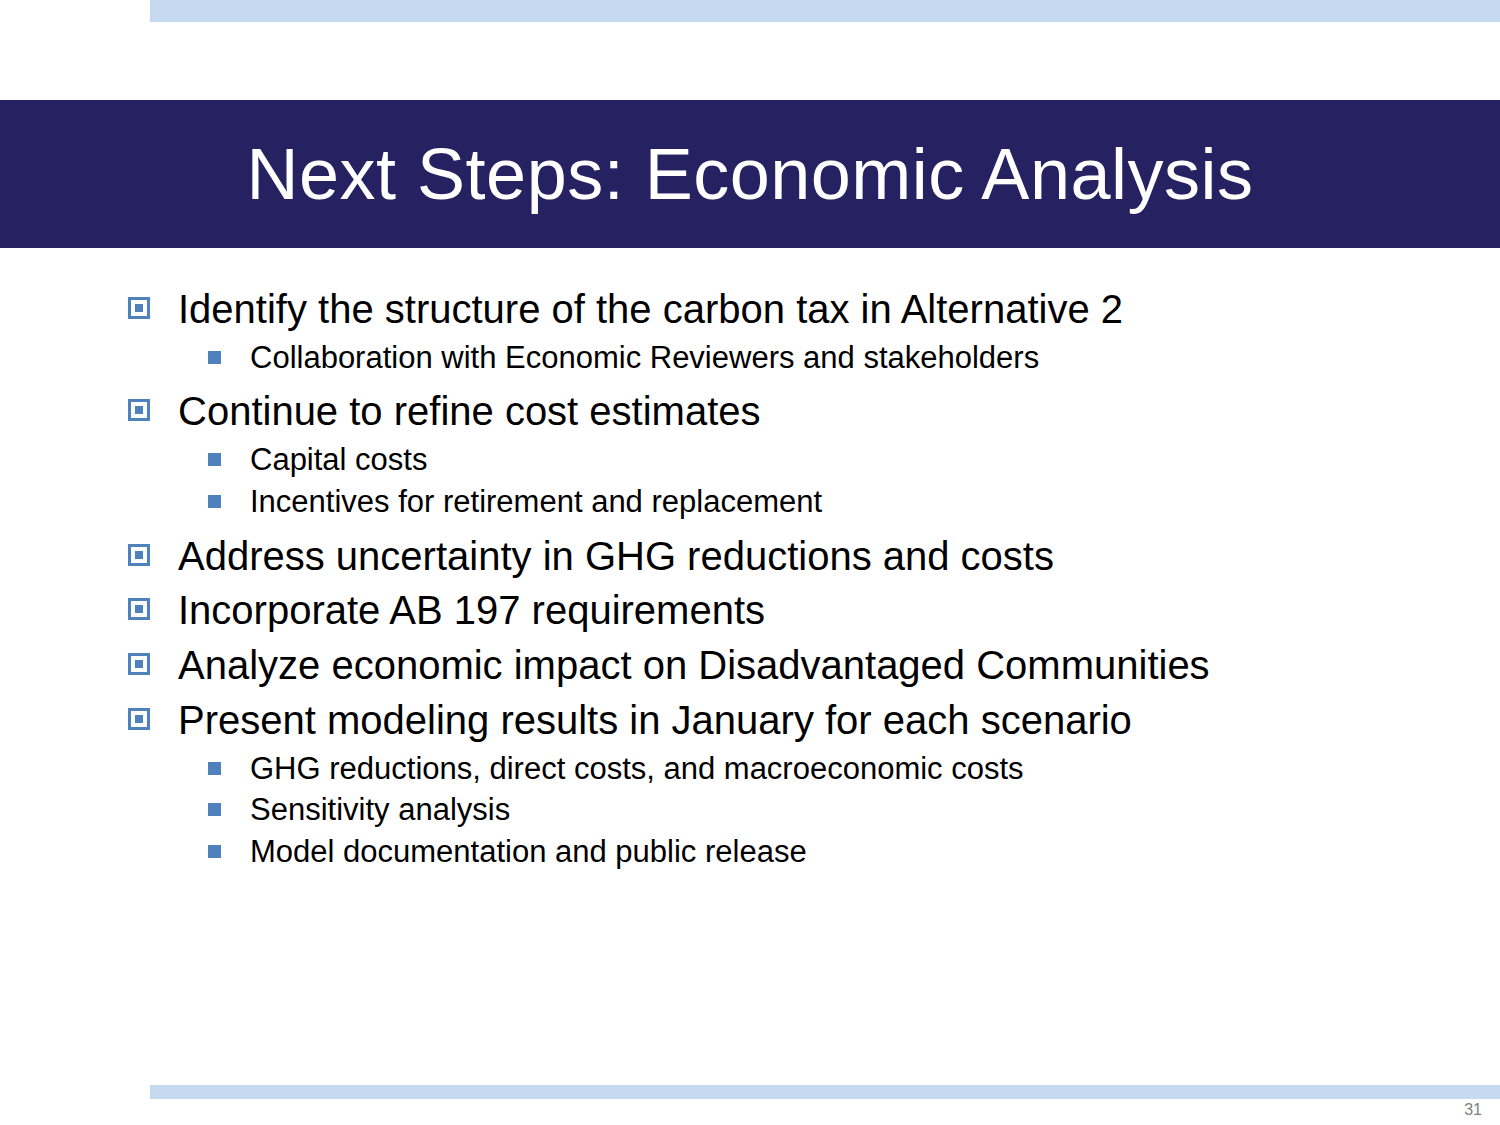Next Steps: Economic Analysis
Identify the structure of the carbon tax in Alternative 2
Collaboration with Economic Reviewers and stakeholders
Continue to refine cost estimates
Capital costs
Incentives for retirement and replacement
Address uncertainty in GHG reductions and costs
Incorporate AB 197 requirements
Analyze economic impact on Disadvantaged Communities
Present modeling results in January for each scenario
GHG reductions, direct costs, and macroeconomic costs
Sensitivity analysis
Model documentation and public release
31